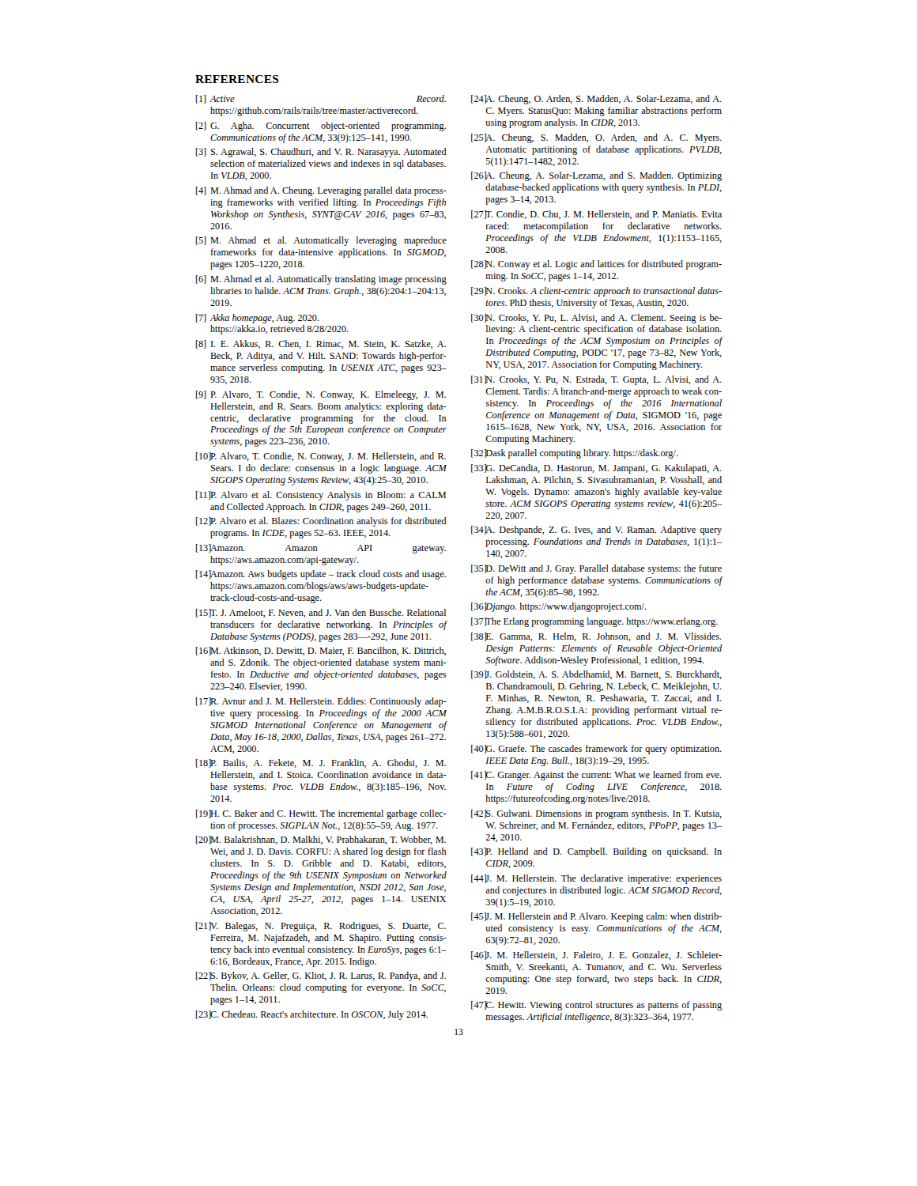REFERENCES
[1] Active Record. https://github.com/rails/rails/tree/master/activerecord.
[2] G. Agha. Concurrent object-oriented programming. Communications of the ACM, 33(9):125–141, 1990.
[3] S. Agrawal, S. Chaudhuri, and V. R. Narasayya. Automated selection of materialized views and indexes in sql databases. In VLDB, 2000.
[4] M. Ahmad and A. Cheung. Leveraging parallel data processing frameworks with verified lifting. In Proceedings Fifth Workshop on Synthesis, SYNT@CAV 2016, pages 67–83, 2016.
[5] M. Ahmad et al. Automatically leveraging mapreduce frameworks for data-intensive applications. In SIGMOD, pages 1205–1220, 2018.
[6] M. Ahmad et al. Automatically translating image processing libraries to halide. ACM Trans. Graph., 38(6):204:1–204:13, 2019.
[7] Akka homepage, Aug. 2020.
https://akka.io, retrieved 8/28/2020.
[8] I. E. Akkus, R. Chen, I. Rimac, M. Stein, K. Satzke, A. Beck, P. Aditya, and V. Hilt. SAND: Towards high-performance serverless computing. In USENIX ATC, pages 923–935, 2018.
[9] P. Alvaro, T. Condie, N. Conway, K. Elmeleegy, J. M. Hellerstein, and R. Sears. Boom analytics: exploring data-centric, declarative programming for the cloud. In Proceedings of the 5th European conference on Computer systems, pages 223–236, 2010.
[10] P. Alvaro, T. Condie, N. Conway, J. M. Hellerstein, and R. Sears. I do declare: consensus in a logic language. ACM SIGOPS Operating Systems Review, 43(4):25–30, 2010.
[11] P. Alvaro et al. Consistency Analysis in Bloom: a CALM and Collected Approach. In CIDR, pages 249–260, 2011.
[12] P. Alvaro et al. Blazes: Coordination analysis for distributed programs. In ICDE, pages 52–63. IEEE, 2014.
[13] Amazon. Amazon API gateway. https://aws.amazon.com/api-gateway/.
[14] Amazon. Aws budgets update – track cloud costs and usage. https://aws.amazon.com/blogs/aws/aws-budgets-update-track-cloud-costs-and-usage.
[15] T. J. Ameloot, F. Neven, and J. Van den Bussche. Relational transducers for declarative networking. In Principles of Database Systems (PODS), pages 283—-292, June 2011.
[16] M. Atkinson, D. Dewitt, D. Maier, F. Bancilhon, K. Dittrich, and S. Zdonik. The object-oriented database system manifesto. In Deductive and object-oriented databases, pages 223–240. Elsevier, 1990.
[17] R. Avnur and J. M. Hellerstein. Eddies: Continuously adaptive query processing. In Proceedings of the 2000 ACM SIGMOD International Conference on Management of Data, May 16-18, 2000, Dallas, Texas, USA, pages 261–272. ACM, 2000.
[18] P. Bailis, A. Fekete, M. J. Franklin, A. Ghodsi, J. M. Hellerstein, and I. Stoica. Coordination avoidance in database systems. Proc. VLDB Endow., 8(3):185–196, Nov. 2014.
[19] H. C. Baker and C. Hewitt. The incremental garbage collection of processes. SIGPLAN Not., 12(8):55–59, Aug. 1977.
[20] M. Balakrishnan, D. Malkhi, V. Prabhakaran, T. Wobber, M. Wei, and J. D. Davis. CORFU: A shared log design for flash clusters. In S. D. Gribble and D. Katabi, editors, Proceedings of the 9th USENIX Symposium on Networked Systems Design and Implementation, NSDI 2012, San Jose, CA, USA, April 25-27, 2012, pages 1–14. USENIX Association, 2012.
[21] V. Balegas, N. Preguiça, R. Rodrigues, S. Duarte, C. Ferreira, M. Najafzadeh, and M. Shapiro. Putting consistency back into eventual consistency. In EuroSys, pages 6:1–6:16, Bordeaux, France, Apr. 2015. Indigo.
[22] S. Bykov, A. Geller, G. Kliot, J. R. Larus, R. Pandya, and J. Thelin. Orleans: cloud computing for everyone. In SoCC, pages 1–14, 2011.
[23] C. Chedeau. React's architecture. In OSCON, July 2014.
[24] A. Cheung, O. Arden, S. Madden, A. Solar-Lezama, and A. C. Myers. StatusQuo: Making familiar abstractions perform using program analysis. In CIDR, 2013.
[25] A. Cheung, S. Madden, O. Arden, and A. C. Myers. Automatic partitioning of database applications. PVLDB, 5(11):1471–1482, 2012.
[26] A. Cheung, A. Solar-Lezama, and S. Madden. Optimizing database-backed applications with query synthesis. In PLDI, pages 3–14, 2013.
[27] T. Condie, D. Chu, J. M. Hellerstein, and P. Maniatis. Evita raced: metacompilation for declarative networks. Proceedings of the VLDB Endowment, 1(1):1153–1165, 2008.
[28] N. Conway et al. Logic and lattices for distributed programming. In SoCC, pages 1–14, 2012.
[29] N. Crooks. A client-centric approach to transactional datastores. PhD thesis, University of Texas, Austin, 2020.
[30] N. Crooks, Y. Pu, L. Alvisi, and A. Clement. Seeing is believing: A client-centric specification of database isolation. In Proceedings of the ACM Symposium on Principles of Distributed Computing, PODC '17, page 73–82, New York, NY, USA, 2017. Association for Computing Machinery.
[31] N. Crooks, Y. Pu, N. Estrada, T. Gupta, L. Alvisi, and A. Clement. Tardis: A branch-and-merge approach to weak consistency. In Proceedings of the 2016 International Conference on Management of Data, SIGMOD '16, page 1615–1628, New York, NY, USA, 2016. Association for Computing Machinery.
[32] Dask parallel computing library. https://dask.org/.
[33] G. DeCandia, D. Hastorun, M. Jampani, G. Kakulapati, A. Lakshman, A. Pilchin, S. Sivasubramanian, P. Vosshall, and W. Vogels. Dynamo: amazon's highly available key-value store. ACM SIGOPS Operating systems review, 41(6):205–220, 2007.
[34] A. Deshpande, Z. G. Ives, and V. Raman. Adaptive query processing. Foundations and Trends in Databases, 1(1):1–140, 2007.
[35] D. DeWitt and J. Gray. Parallel database systems: the future of high performance database systems. Communications of the ACM, 35(6):85–98, 1992.
[36] Django. https://www.djangoproject.com/.
[37] The Erlang programming language. https://www.erlang.org.
[38] E. Gamma, R. Helm, R. Johnson, and J. M. Vlissides. Design Patterns: Elements of Reusable Object-Oriented Software. Addison-Wesley Professional, 1 edition, 1994.
[39] J. Goldstein, A. S. Abdelhamid, M. Barnett, S. Burckhardt, B. Chandramouli, D. Gehring, N. Lebeck, C. Meiklejohn, U. F. Minhas, R. Newton, R. Peshawaria, T. Zaccai, and I. Zhang. A.M.B.R.O.S.I.A: providing performant virtual resiliency for distributed applications. Proc. VLDB Endow., 13(5):588–601, 2020.
[40] G. Graefe. The cascades framework for query optimization. IEEE Data Eng. Bull., 18(3):19–29, 1995.
[41] C. Granger. Against the current: What we learned from eve. In Future of Coding LIVE Conference, 2018. https://futureofcoding.org/notes/live/2018.
[42] S. Gulwani. Dimensions in program synthesis. In T. Kutsia, W. Schreiner, and M. Fernández, editors, PPoPP, pages 13–24, 2010.
[43] P. Helland and D. Campbell. Building on quicksand. In CIDR, 2009.
[44] J. M. Hellerstein. The declarative imperative: experiences and conjectures in distributed logic. ACM SIGMOD Record, 39(1):5–19, 2010.
[45] J. M. Hellerstein and P. Alvaro. Keeping calm: when distributed consistency is easy. Communications of the ACM, 63(9):72–81, 2020.
[46] J. M. Hellerstein, J. Faleiro, J. E. Gonzalez, J. Schleier-Smith, V. Sreekanti, A. Tumanov, and C. Wu. Serverless computing: One step forward, two steps back. In CIDR, 2019.
[47] C. Hewitt. Viewing control structures as patterns of passing messages. Artificial intelligence, 8(3):323–364, 1977.
13